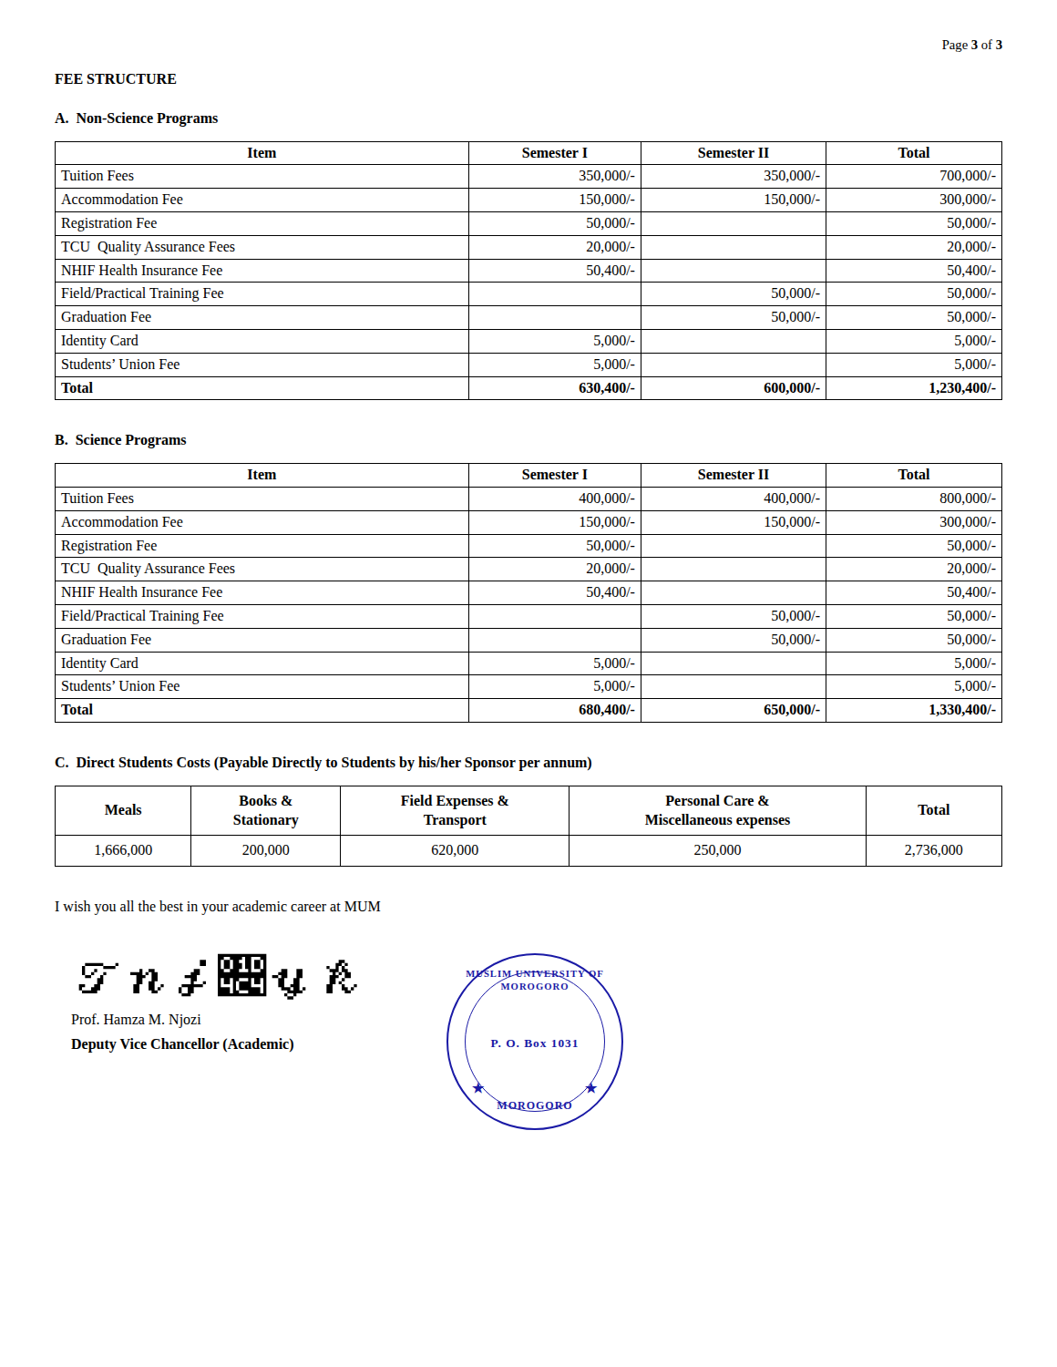Page 3 of 3
FEE STRUCTURE
A. Non-Science Programs
| Item | Semester I | Semester II | Total |
| --- | --- | --- | --- |
| Tuition Fees | 350,000/- | 350,000/- | 700,000/- |
| Accommodation Fee | 150,000/- | 150,000/- | 300,000/- |
| Registration Fee | 50,000/- | | 50,000/- |
| TCU Quality Assurance Fees | 20,000/- | | 20,000/- |
| NHIF Health Insurance Fee | 50,400/- | | 50,400/- |
| Field/Practical Training Fee | | 50,000/- | 50,000/- |
| Graduation Fee | | 50,000/- | 50,000/- |
| Identity Card | 5,000/- | | 5,000/- |
| Students’ Union Fee | 5,000/- | | 5,000/- |
| Total | 630,400/- | 600,000/- | 1,230,400/- |
B. Science Programs
| Item | Semester I | Semester II | Total |
| --- | --- | --- | --- |
| Tuition Fees | 400,000/- | 400,000/- | 800,000/- |
| Accommodation Fee | 150,000/- | 150,000/- | 300,000/- |
| Registration Fee | 50,000/- | | 50,000/- |
| TCU Quality Assurance Fees | 20,000/- | | 20,000/- |
| NHIF Health Insurance Fee | 50,400/- | | 50,400/- |
| Field/Practical Training Fee | | 50,000/- | 50,000/- |
| Graduation Fee | | 50,000/- | 50,000/- |
| Identity Card | 5,000/- | | 5,000/- |
| Students’ Union Fee | 5,000/- | | 5,000/- |
| Total | 680,400/- | 650,000/- | 1,330,400/- |
C. Direct Students Costs (Payable Directly to Students by his/her Sponsor per annum)
| Meals | Books & Stationary | Field Expenses & Transport | Personal Care & Miscellaneous expenses | Total |
| --- | --- | --- | --- | --- |
| 1,666,000 | 200,000 | 620,000 | 250,000 | 2,736,000 |
I wish you all the best in your academic career at MUM
𝒯𝓃𝒿𝓄𝓎𝓀
Prof. Hamza M. Njozi
Deputy Vice Chancellor (Academic)
MUSLIM UNIVERSITY OF MOROGORO
P. O. Box 1031
★
MOROGORO
★